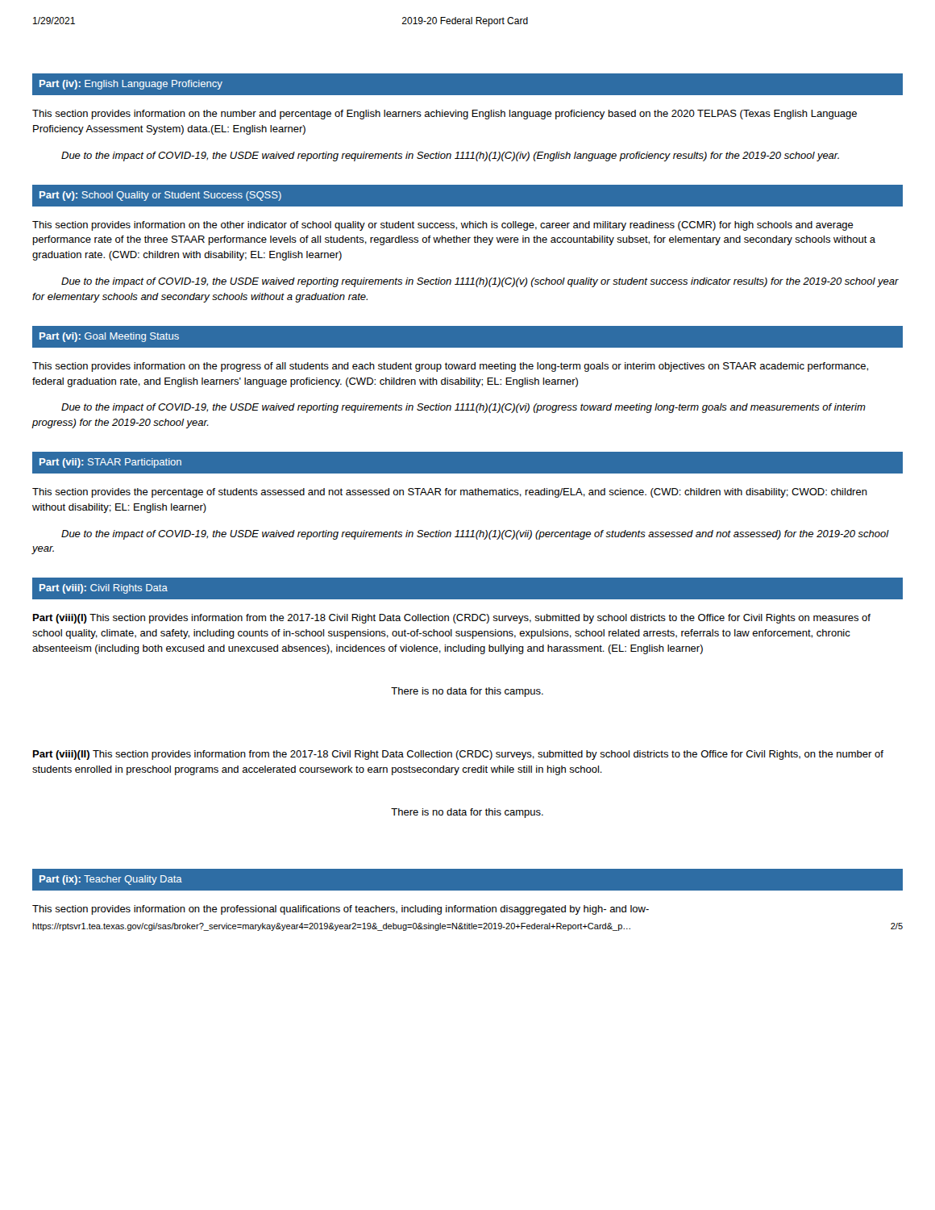1/29/2021
2019-20 Federal Report Card
Part (iv): English Language Proficiency
This section provides information on the number and percentage of English learners achieving English language proficiency based on the 2020 TELPAS (Texas English Language Proficiency Assessment System) data.(EL: English learner)
Due to the impact of COVID-19, the USDE waived reporting requirements in Section 1111(h)(1)(C)(iv) (English language proficiency results) for the 2019-20 school year.
Part (v): School Quality or Student Success (SQSS)
This section provides information on the other indicator of school quality or student success, which is college, career and military readiness (CCMR) for high schools and average performance rate of the three STAAR performance levels of all students, regardless of whether they were in the accountability subset, for elementary and secondary schools without a graduation rate. (CWD: children with disability; EL: English learner)
Due to the impact of COVID-19, the USDE waived reporting requirements in Section 1111(h)(1)(C)(v) (school quality or student success indicator results) for the 2019-20 school year for elementary schools and secondary schools without a graduation rate.
Part (vi): Goal Meeting Status
This section provides information on the progress of all students and each student group toward meeting the long-term goals or interim objectives on STAAR academic performance, federal graduation rate, and English learners' language proficiency. (CWD: children with disability; EL: English learner)
Due to the impact of COVID-19, the USDE waived reporting requirements in Section 1111(h)(1)(C)(vi) (progress toward meeting long-term goals and measurements of interim progress) for the 2019-20 school year.
Part (vii): STAAR Participation
This section provides the percentage of students assessed and not assessed on STAAR for mathematics, reading/ELA, and science. (CWD: children with disability; CWOD: children without disability; EL: English learner)
Due to the impact of COVID-19, the USDE waived reporting requirements in Section 1111(h)(1)(C)(vii) (percentage of students assessed and not assessed) for the 2019-20 school year.
Part (viii): Civil Rights Data
Part (viii)(I) This section provides information from the 2017-18 Civil Right Data Collection (CRDC) surveys, submitted by school districts to the Office for Civil Rights on measures of school quality, climate, and safety, including counts of in-school suspensions, out-of-school suspensions, expulsions, school related arrests, referrals to law enforcement, chronic absenteeism (including both excused and unexcused absences), incidences of violence, including bullying and harassment. (EL: English learner)
There is no data for this campus.
Part (viii)(II) This section provides information from the 2017-18 Civil Right Data Collection (CRDC) surveys, submitted by school districts to the Office for Civil Rights, on the number of students enrolled in preschool programs and accelerated coursework to earn postsecondary credit while still in high school.
There is no data for this campus.
Part (ix): Teacher Quality Data
This section provides information on the professional qualifications of teachers, including information disaggregated by high- and low-
https://rptsvr1.tea.texas.gov/cgi/sas/broker?_service=marykay&year4=2019&year2=19&_debug=0&single=N&title=2019-20+Federal+Report+Card&_p…
2/5